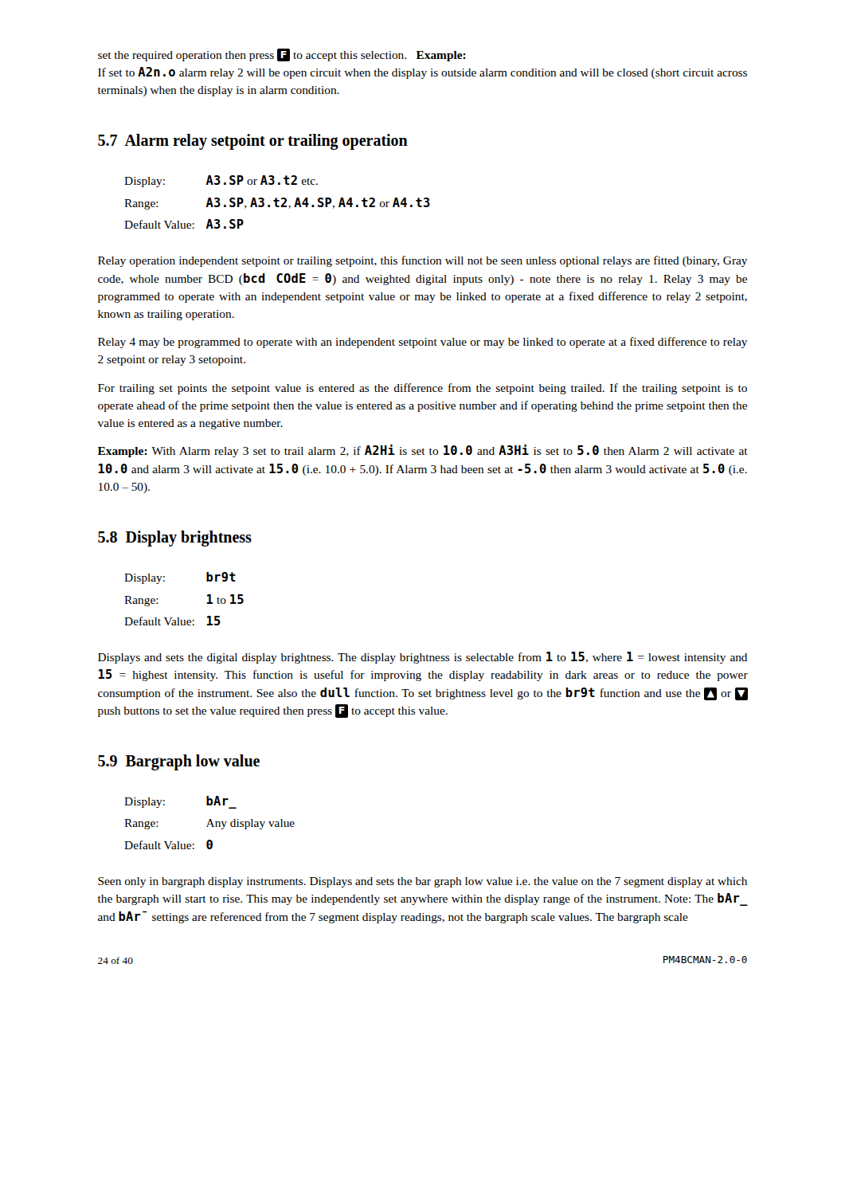set the required operation then press F to accept this selection. Example:
If set to A2n.o alarm relay 2 will be open circuit when the display is outside alarm condition and will be closed (short circuit across terminals) when the display is in alarm condition.
5.7 Alarm relay setpoint or trailing operation
| Display: | A3.SP or A3.t2 etc. |
| Range: | A3.SP , A3.t2 , A4.SP , A4.t2 or A4.t3 |
| Default Value: | A3.SP |
Relay operation independent setpoint or trailing setpoint, this function will not be seen unless optional relays are fitted (binary, Gray code, whole number BCD (bcd COdE = 0) and weighted digital inputs only) - note there is no relay 1. Relay 3 may be programmed to operate with an independent setpoint value or may be linked to operate at a fixed difference to relay 2 setpoint, known as trailing operation.
Relay 4 may be programmed to operate with an independent setpoint value or may be linked to operate at a fixed difference to relay 2 setpoint or relay 3 setopoint.
For trailing set points the setpoint value is entered as the difference from the setpoint being trailed. If the trailing setpoint is to operate ahead of the prime setpoint then the value is entered as a positive number and if operating behind the prime setpoint then the value is entered as a negative number.
Example: With Alarm relay 3 set to trail alarm 2, if A2Hi is set to 10.0 and A3Hi is set to 5.0 then Alarm 2 will activate at 10.0 and alarm 3 will activate at 15.0 (i.e. 10.0 + 5.0). If Alarm 3 had been set at -5.0 then alarm 3 would activate at 5.0 (i.e. 10.0 – 50).
5.8 Display brightness
| Display: | br9t |
| Range: | 1 to 15 |
| Default Value: | 15 |
Displays and sets the digital display brightness. The display brightness is selectable from 1 to 15, where 1 = lowest intensity and 15 = highest intensity. This function is useful for improving the display readability in dark areas or to reduce the power consumption of the instrument. See also the dull function. To set brightness level go to the br9t function and use the ▲ or ▼ push buttons to set the value required then press F to accept this value.
5.9 Bargraph low value
| Display: | bAr_ |
| Range: | Any display value |
| Default Value: | 0 |
Seen only in bargraph display instruments. Displays and sets the bar graph low value i.e. the value on the 7 segment display at which the bargraph will start to rise. This may be independently set anywhere within the display range of the instrument. Note: The bAr_ and bAr¯ settings are referenced from the 7 segment display readings, not the bargraph scale values. The bargraph scale
24 of 40
PM4BCMAN-2.0-0